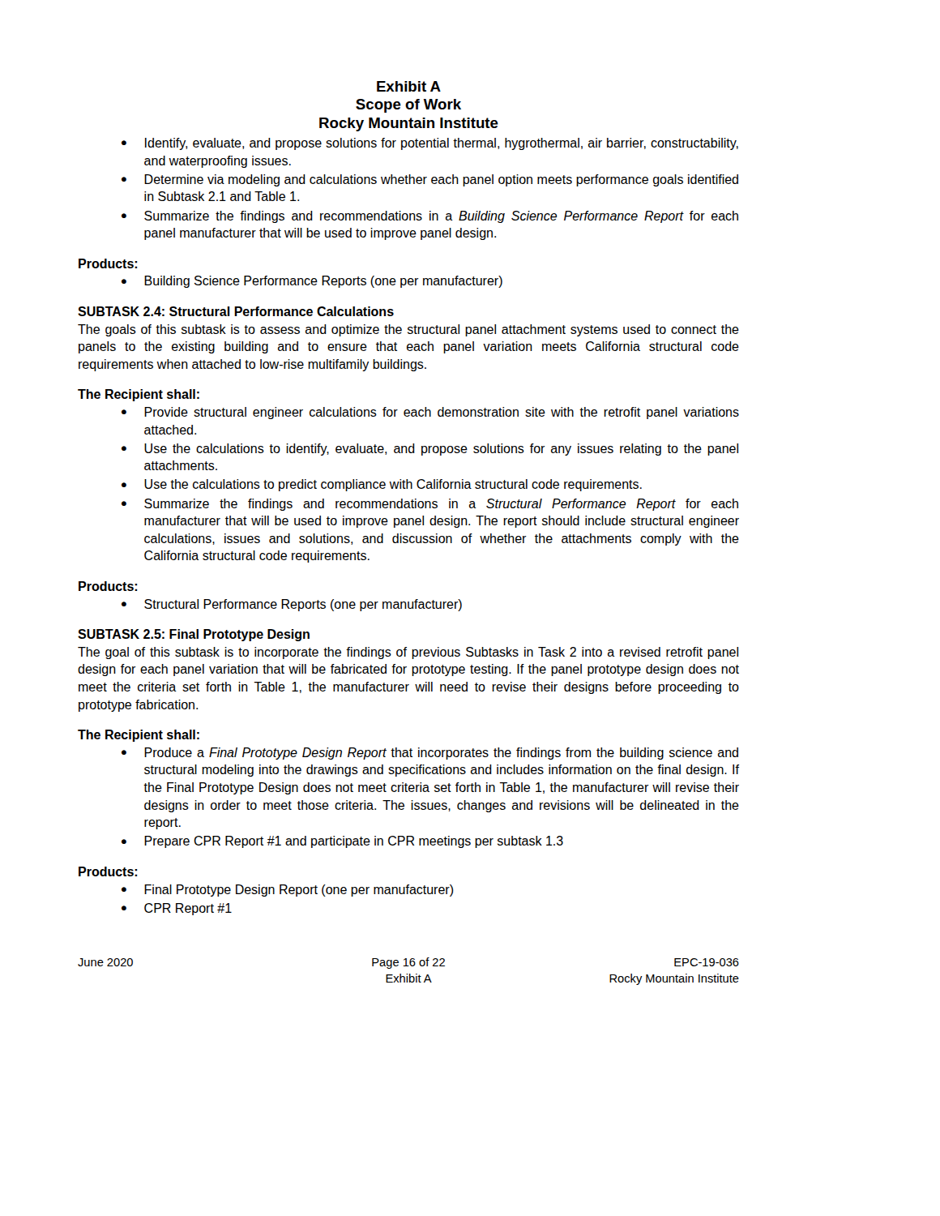Exhibit A
Scope of Work
Rocky Mountain Institute
Identify, evaluate, and propose solutions for potential thermal, hygrothermal, air barrier, constructability, and waterproofing issues.
Determine via modeling and calculations whether each panel option meets performance goals identified in Subtask 2.1 and Table 1.
Summarize the findings and recommendations in a Building Science Performance Report for each panel manufacturer that will be used to improve panel design.
Products:
Building Science Performance Reports (one per manufacturer)
SUBTASK 2.4: Structural Performance Calculations
The goals of this subtask is to assess and optimize the structural panel attachment systems used to connect the panels to the existing building and to ensure that each panel variation meets California structural code requirements when attached to low-rise multifamily buildings.
The Recipient shall:
Provide structural engineer calculations for each demonstration site with the retrofit panel variations attached.
Use the calculations to identify, evaluate, and propose solutions for any issues relating to the panel attachments.
Use the calculations to predict compliance with California structural code requirements.
Summarize the findings and recommendations in a Structural Performance Report for each manufacturer that will be used to improve panel design. The report should include structural engineer calculations, issues and solutions, and discussion of whether the attachments comply with the California structural code requirements.
Products:
Structural Performance Reports (one per manufacturer)
SUBTASK 2.5: Final Prototype Design
The goal of this subtask is to incorporate the findings of previous Subtasks in Task 2 into a revised retrofit panel design for each panel variation that will be fabricated for prototype testing. If the panel prototype design does not meet the criteria set forth in Table 1, the manufacturer will need to revise their designs before proceeding to prototype fabrication.
The Recipient shall:
Produce a Final Prototype Design Report that incorporates the findings from the building science and structural modeling into the drawings and specifications and includes information on the final design. If the Final Prototype Design does not meet criteria set forth in Table 1, the manufacturer will revise their designs in order to meet those criteria. The issues, changes and revisions will be delineated in the report.
Prepare CPR Report #1 and participate in CPR meetings per subtask 1.3
Products:
Final Prototype Design Report (one per manufacturer)
CPR Report #1
| June 2020 | Page 16 of 22 Exhibit A | EPC-19-036 Rocky Mountain Institute |